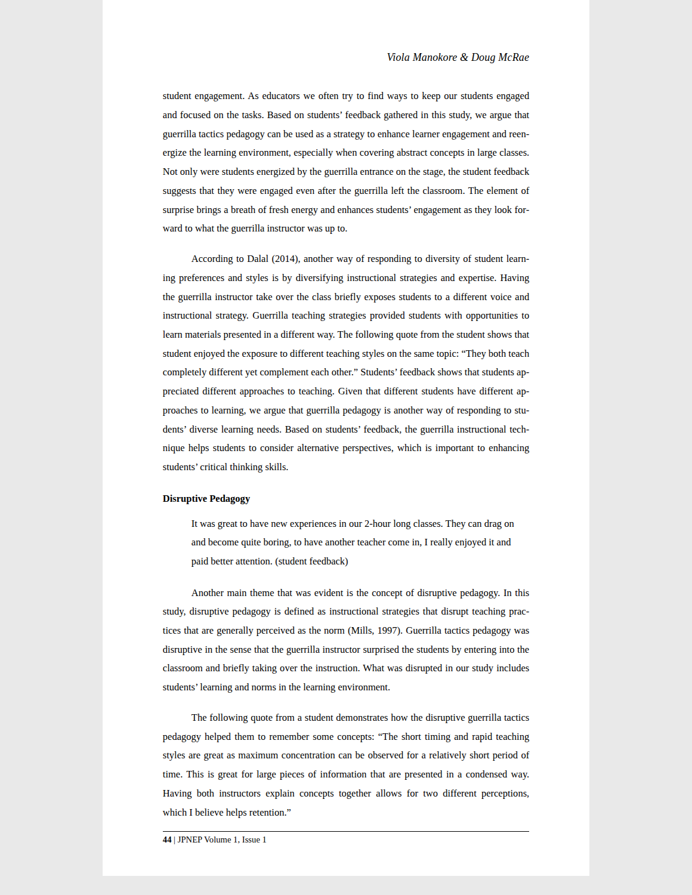Viola Manokore & Doug McRae
student engagement. As educators we often try to find ways to keep our students engaged and focused on the tasks. Based on students’ feedback gathered in this study, we argue that guerrilla tactics pedagogy can be used as a strategy to enhance learner engagement and reenergize the learning environment, especially when covering abstract concepts in large classes. Not only were students energized by the guerrilla entrance on the stage, the student feedback suggests that they were engaged even after the guerrilla left the classroom. The element of surprise brings a breath of fresh energy and enhances students’ engagement as they look forward to what the guerrilla instructor was up to.
According to Dalal (2014), another way of responding to diversity of student learning preferences and styles is by diversifying instructional strategies and expertise. Having the guerrilla instructor take over the class briefly exposes students to a different voice and instructional strategy. Guerrilla teaching strategies provided students with opportunities to learn materials presented in a different way. The following quote from the student shows that student enjoyed the exposure to different teaching styles on the same topic: “They both teach completely different yet complement each other.” Students’ feedback shows that students appreciated different approaches to teaching. Given that different students have different approaches to learning, we argue that guerrilla pedagogy is another way of responding to students’ diverse learning needs. Based on students’ feedback, the guerrilla instructional technique helps students to consider alternative perspectives, which is important to enhancing students’ critical thinking skills.
Disruptive Pedagogy
It was great to have new experiences in our 2-hour long classes. They can drag on and become quite boring, to have another teacher come in, I really enjoyed it and paid better attention. (student feedback)
Another main theme that was evident is the concept of disruptive pedagogy. In this study, disruptive pedagogy is defined as instructional strategies that disrupt teaching practices that are generally perceived as the norm (Mills, 1997). Guerrilla tactics pedagogy was disruptive in the sense that the guerrilla instructor surprised the students by entering into the classroom and briefly taking over the instruction. What was disrupted in our study includes students’ learning and norms in the learning environment.
The following quote from a student demonstrates how the disruptive guerrilla tactics pedagogy helped them to remember some concepts: “The short timing and rapid teaching styles are great as maximum concentration can be observed for a relatively short period of time. This is great for large pieces of information that are presented in a condensed way. Having both instructors explain concepts together allows for two different perceptions, which I believe helps retention.”
44 | JPNEP Volume 1, Issue 1